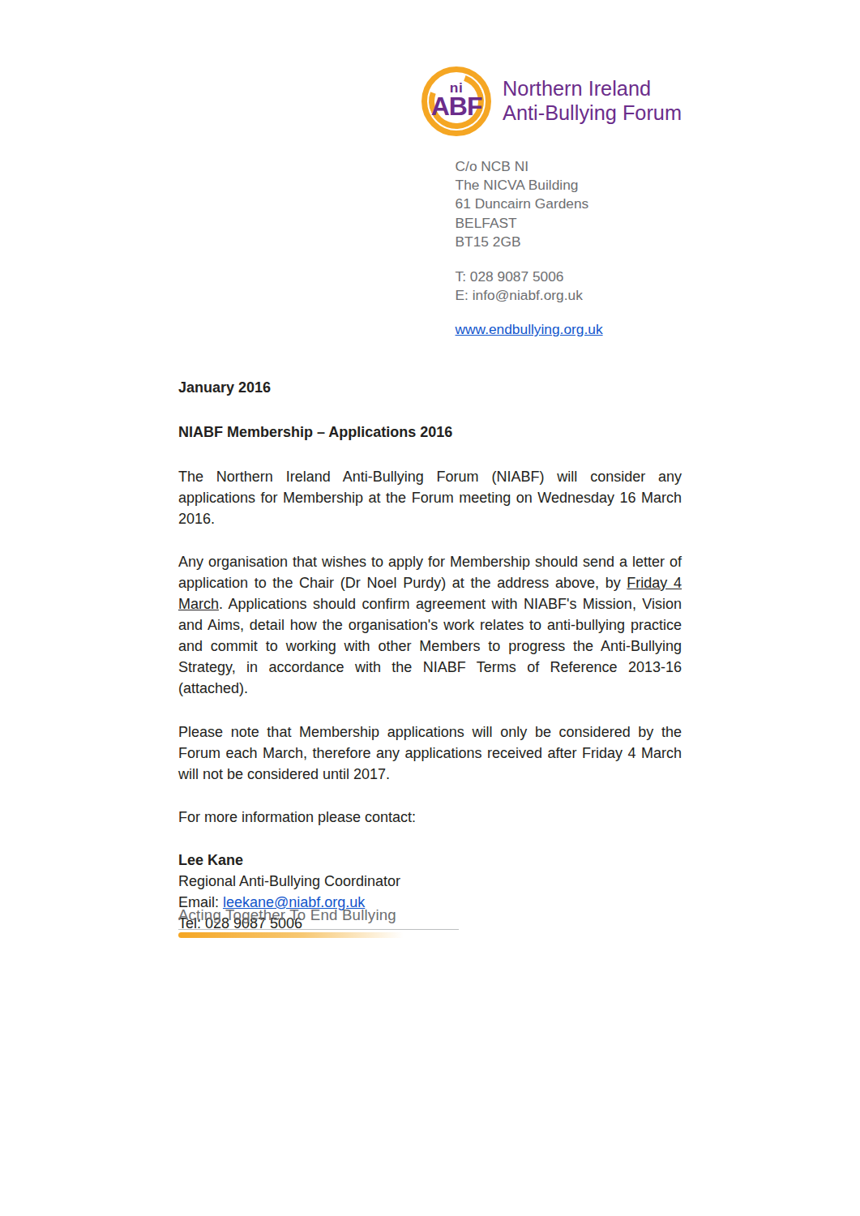ni
ABF
Northern Ireland
Anti-Bullying Forum
C/o NCB NI
The NICVA Building
61 Duncairn Gardens
BELFAST
BT15 2GB
T: 028 9087 5006
E: info@niabf.org.uk
www.endbullying.org.uk
January 2016
NIABF Membership – Applications 2016
The Northern Ireland Anti-Bullying Forum (NIABF) will consider any applications for Membership at the Forum meeting on Wednesday 16 March 2016.
Any organisation that wishes to apply for Membership should send a letter of application to the Chair (Dr Noel Purdy) at the address above, by Friday 4 March. Applications should confirm agreement with NIABF's Mission, Vision and Aims, detail how the organisation's work relates to anti-bullying practice and commit to working with other Members to progress the Anti-Bullying Strategy, in accordance with the NIABF Terms of Reference 2013-16 (attached).
Please note that Membership applications will only be considered by the Forum each March, therefore any applications received after Friday 4 March will not be considered until 2017.
For more information please contact:
Lee Kane
Regional Anti-Bullying Coordinator
Email: leekane@niabf.org.uk
Tel: 028 9087 5006
Acting Together To End Bullying